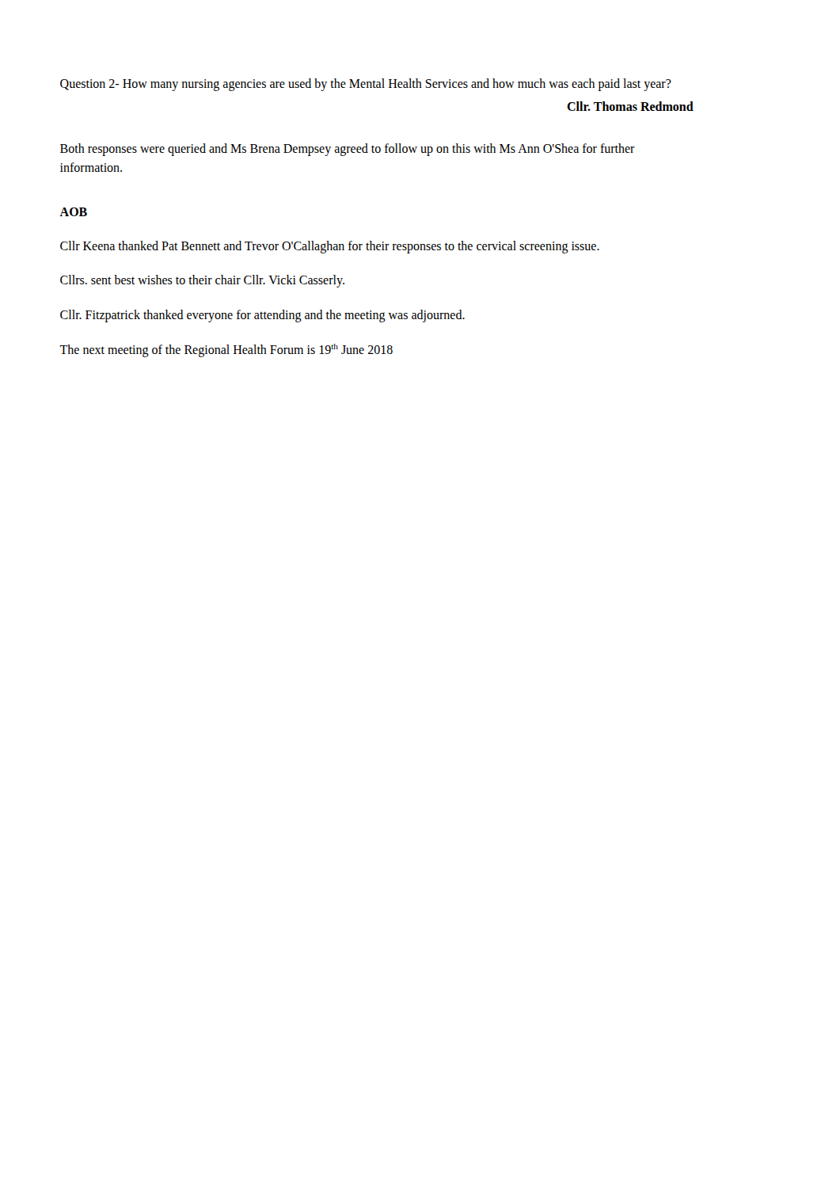Question 2- How many nursing agencies are used by the Mental Health Services and how much was each paid last year?
Cllr. Thomas Redmond
Both responses were queried and Ms Brena Dempsey agreed to follow up on this with Ms Ann O'Shea for further information.
AOB
Cllr Keena thanked Pat Bennett and Trevor O'Callaghan for their responses to the cervical screening issue.
Cllrs. sent best wishes to their chair Cllr. Vicki Casserly.
Cllr. Fitzpatrick thanked everyone for attending and the meeting was adjourned.
The next meeting of the Regional Health Forum is 19th June 2018